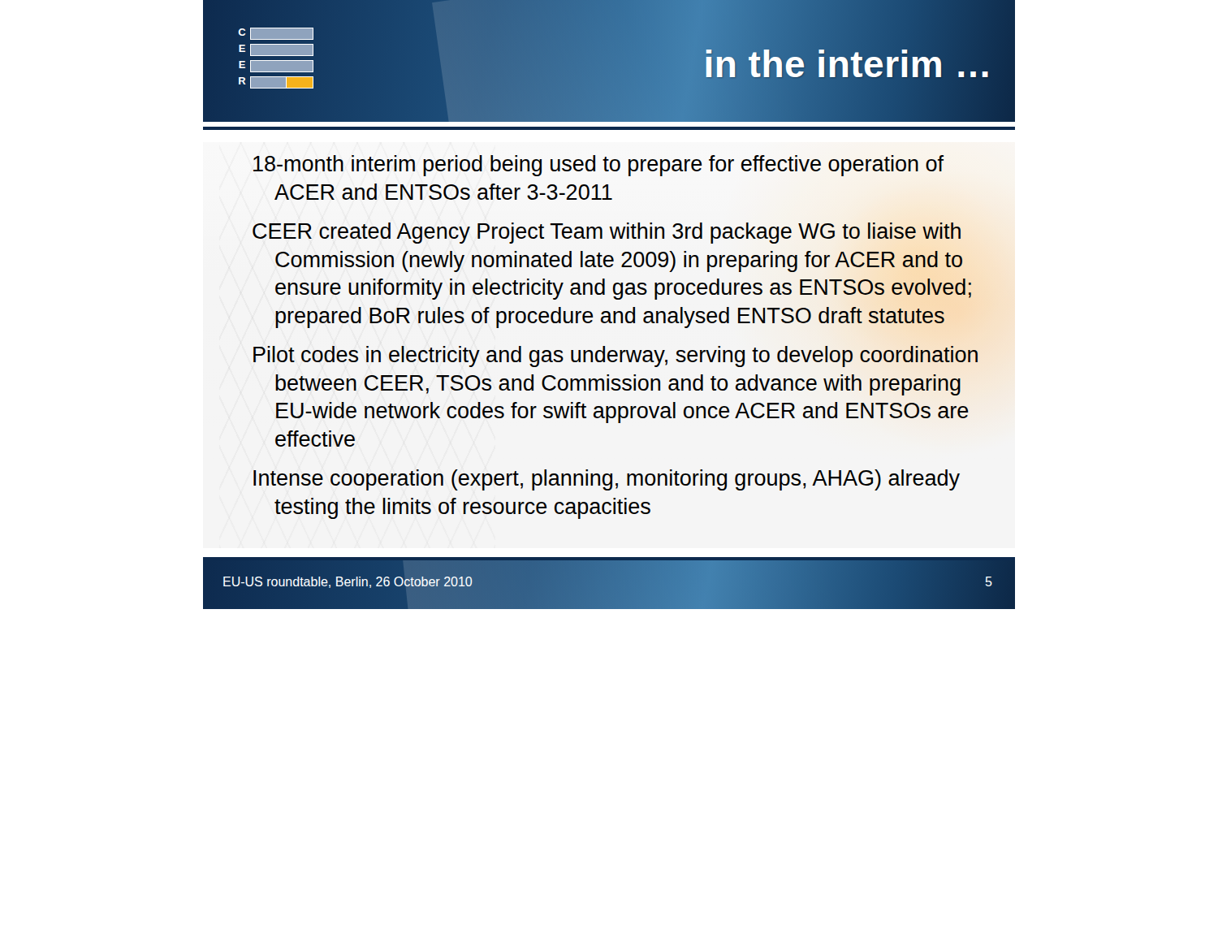C E E R
in the interim …
18-month interim period being used to prepare for effective operation of ACER and ENTSOs after 3-3-2011
CEER created Agency Project Team within 3rd package WG to liaise with Commission (newly nominated late 2009) in preparing for ACER and to ensure uniformity in electricity and gas procedures as ENTSOs evolved; prepared BoR rules of procedure and analysed ENTSO draft statutes
Pilot codes in electricity and gas underway, serving to develop coordination between CEER, TSOs and Commission and to advance with preparing EU-wide network codes for swift approval once ACER and ENTSOs are effective
Intense cooperation (expert, planning, monitoring groups, AHAG) already testing the limits of resource capacities
EU-US roundtable, Berlin, 26 October 2010
5